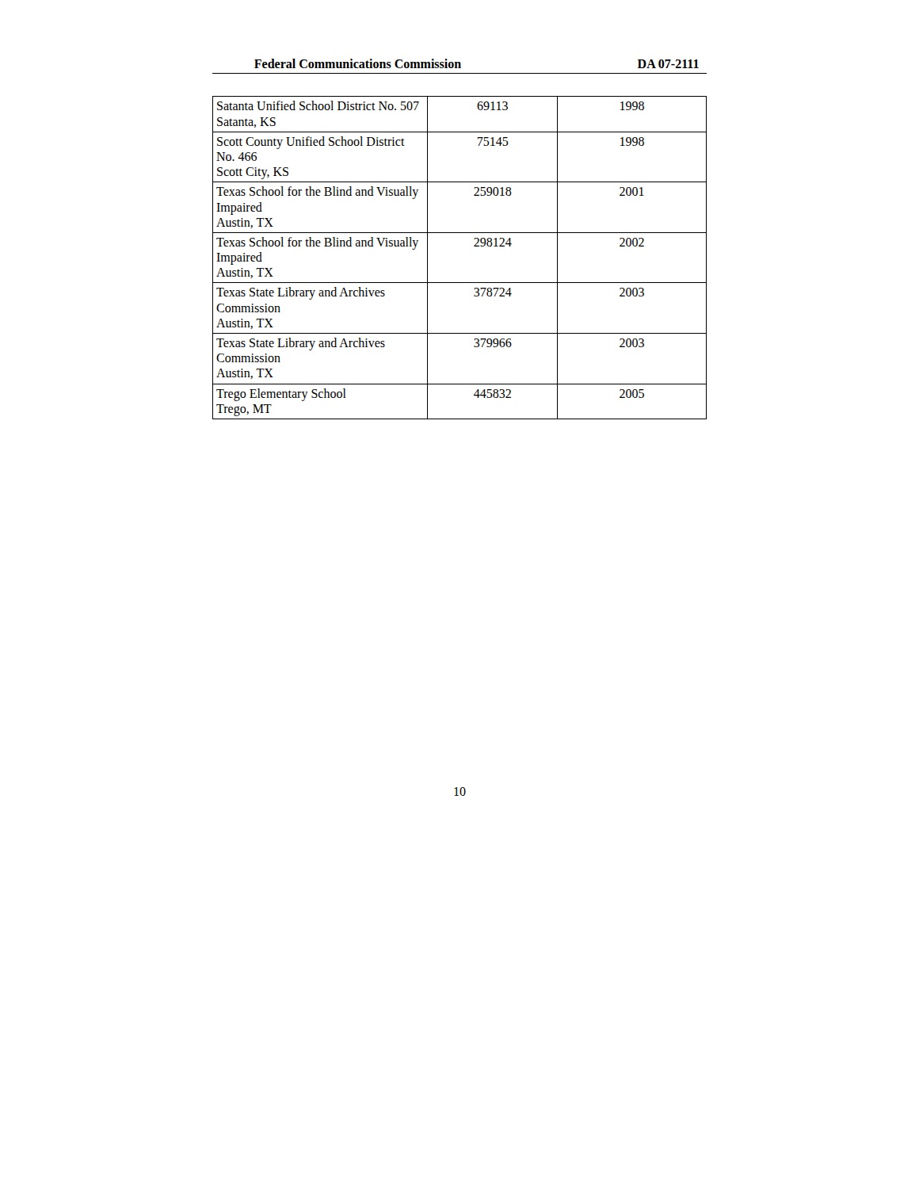Federal Communications Commission DA 07-2111
| Satanta Unified School District No. 507 Satanta, KS | 69113 | 1998 |
| Scott County Unified School District No. 466 Scott City, KS | 75145 | 1998 |
| Texas School for the Blind and Visually Impaired Austin, TX | 259018 | 2001 |
| Texas School for the Blind and Visually Impaired Austin, TX | 298124 | 2002 |
| Texas State Library and Archives Commission Austin, TX | 378724 | 2003 |
| Texas State Library and Archives Commission Austin, TX | 379966 | 2003 |
| Trego Elementary School Trego, MT | 445832 | 2005 |
10